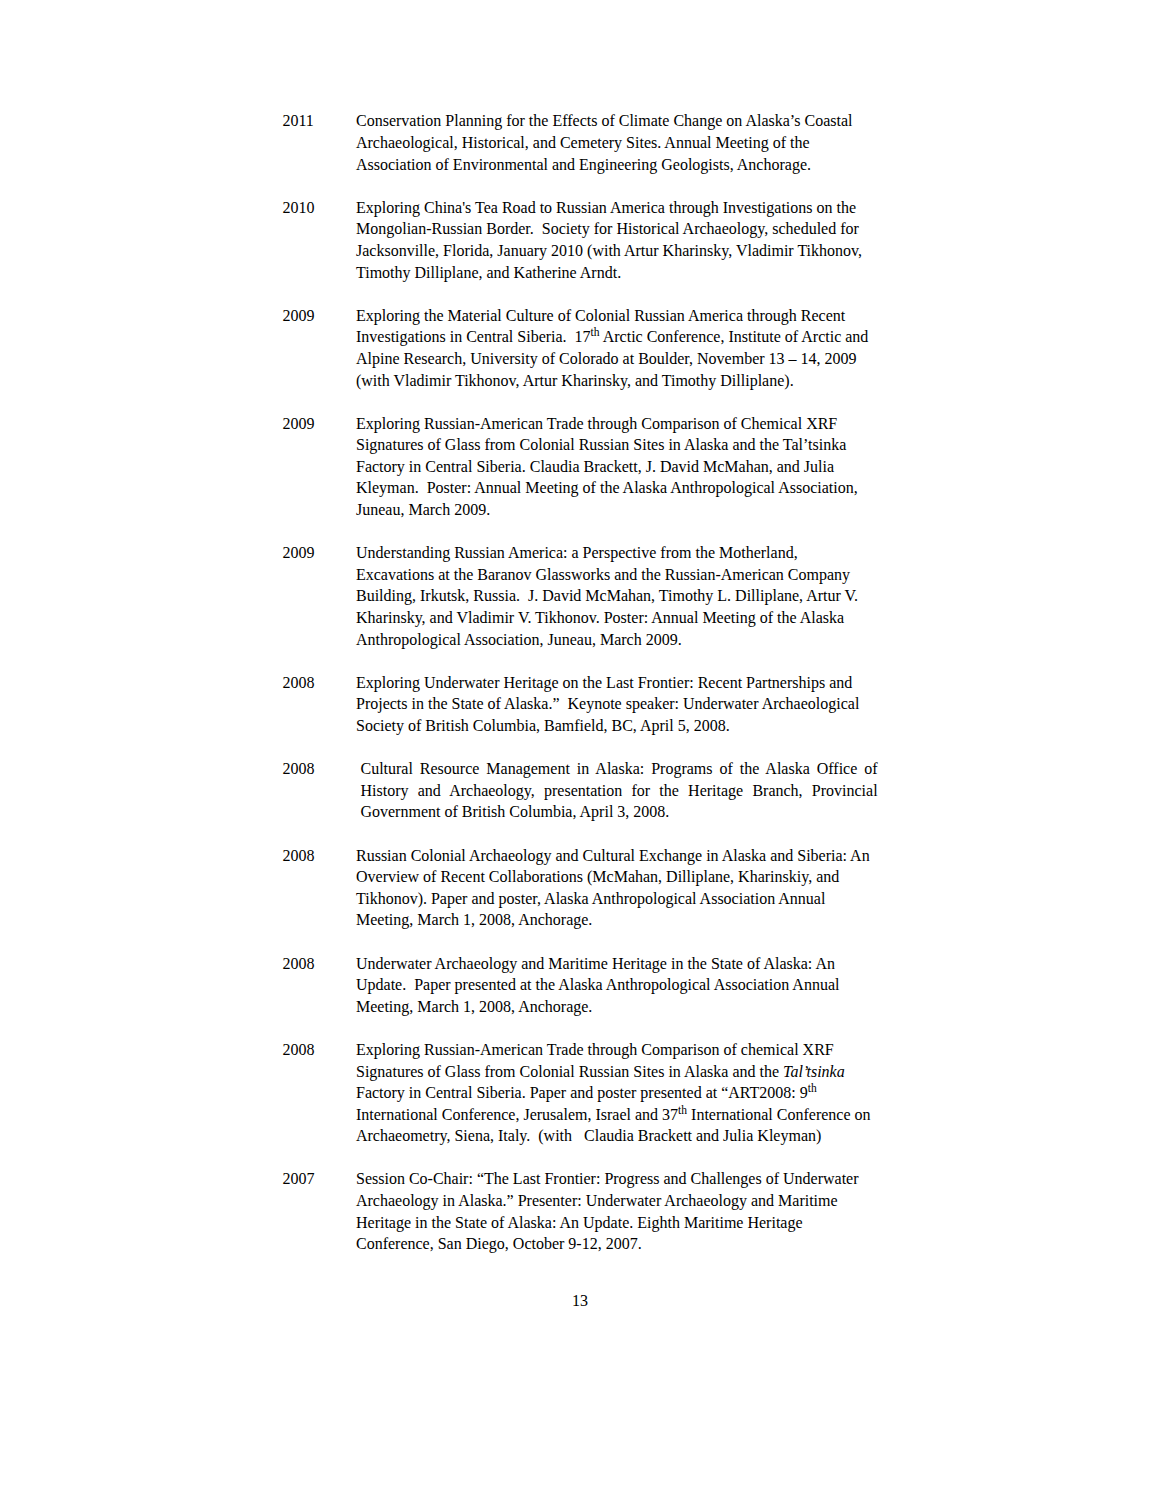2011
Conservation Planning for the Effects of Climate Change on Alaska’s Coastal Archaeological, Historical, and Cemetery Sites. Annual Meeting of the Association of Environmental and Engineering Geologists, Anchorage.
2010
Exploring China's Tea Road to Russian America through Investigations on the Mongolian-Russian Border. Society for Historical Archaeology, scheduled for Jacksonville, Florida, January 2010 (with Artur Kharinsky, Vladimir Tikhonov, Timothy Dilliplane, and Katherine Arndt.
2009
Exploring the Material Culture of Colonial Russian America through Recent Investigations in Central Siberia. 17th Arctic Conference, Institute of Arctic and Alpine Research, University of Colorado at Boulder, November 13 – 14, 2009 (with Vladimir Tikhonov, Artur Kharinsky, and Timothy Dilliplane).
2009
Exploring Russian-American Trade through Comparison of Chemical XRF Signatures of Glass from Colonial Russian Sites in Alaska and the Tal’tsinka Factory in Central Siberia. Claudia Brackett, J. David McMahan, and Julia Kleyman. Poster: Annual Meeting of the Alaska Anthropological Association, Juneau, March 2009.
2009
Understanding Russian America: a Perspective from the Motherland, Excavations at the Baranov Glassworks and the Russian-American Company Building, Irkutsk, Russia. J. David McMahan, Timothy L. Dilliplane, Artur V. Kharinsky, and Vladimir V. Tikhonov. Poster: Annual Meeting of the Alaska Anthropological Association, Juneau, March 2009.
2008
Exploring Underwater Heritage on the Last Frontier: Recent Partnerships and Projects in the State of Alaska.” Keynote speaker: Underwater Archaeological Society of British Columbia, Bamfield, BC, April 5, 2008.
2008
Cultural Resource Management in Alaska: Programs of the Alaska Office of History and Archaeology, presentation for the Heritage Branch, Provincial Government of British Columbia, April 3, 2008.
2008
Russian Colonial Archaeology and Cultural Exchange in Alaska and Siberia: An Overview of Recent Collaborations (McMahan, Dilliplane, Kharinskiy, and Tikhonov). Paper and poster, Alaska Anthropological Association Annual Meeting, March 1, 2008, Anchorage.
2008
Underwater Archaeology and Maritime Heritage in the State of Alaska: An Update. Paper presented at the Alaska Anthropological Association Annual Meeting, March 1, 2008, Anchorage.
2008
Exploring Russian-American Trade through Comparison of chemical XRF Signatures of Glass from Colonial Russian Sites in Alaska and the Tal’tsinka Factory in Central Siberia. Paper and poster presented at “ART2008: 9th International Conference, Jerusalem, Israel and 37th International Conference on Archaeometry, Siena, Italy. (with Claudia Brackett and Julia Kleyman)
2007
Session Co-Chair: “The Last Frontier: Progress and Challenges of Underwater Archaeology in Alaska.” Presenter: Underwater Archaeology and Maritime Heritage in the State of Alaska: An Update. Eighth Maritime Heritage Conference, San Diego, October 9-12, 2007.
13